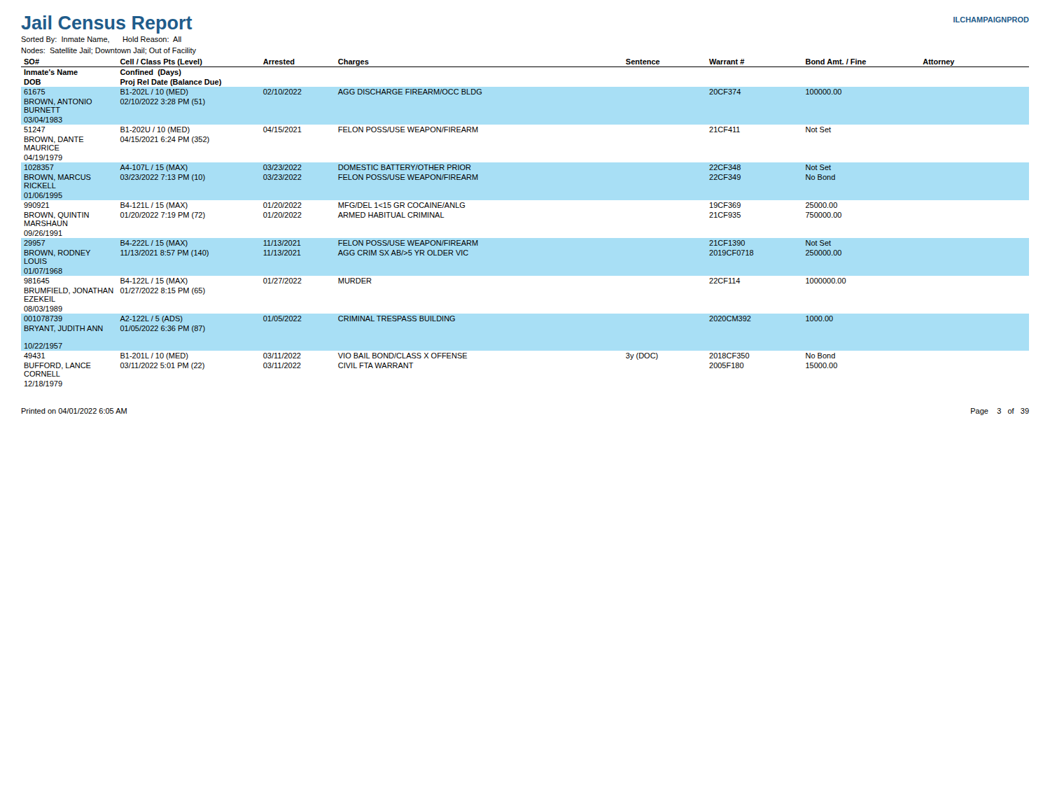ILCHAMPAIGNPROD
Jail Census Report
Sorted By: Inmate Name, Hold Reason: All
Nodes: Satellite Jail; Downtown Jail; Out of Facility
| SO# | Cell / Class Pts (Level) | Arrested | Charges | Sentence | Warrant # | Bond Amt. / Fine | Attorney |
| --- | --- | --- | --- | --- | --- | --- | --- |
| Inmate's Name | Confined (Days) | | | | | | |
| DOB | Proj Rel Date (Balance Due) | | | | | | |
| 61675 | B1-202L / 10 (MED) | 02/10/2022 | AGG DISCHARGE FIREARM/OCC BLDG | | 20CF374 | 100000.00 | |
| BROWN, ANTONIO BURNETT | 02/10/2022 3:28 PM (51) | | | | | | |
| 03/04/1983 | | | | | | | |
| 51247 | B1-202U / 10 (MED) | 04/15/2021 | FELON POSS/USE WEAPON/FIREARM | | 21CF411 | Not Set | |
| BROWN, DANTE MAURICE | 04/15/2021 6:24 PM (352) | | | | | | |
| 04/19/1979 | | | | | | | |
| 1028357 | A4-107L / 15 (MAX) | 03/23/2022 | DOMESTIC BATTERY/OTHER PRIOR | | 22CF348 | Not Set | |
| BROWN, MARCUS RICKELL | 03/23/2022 7:13 PM (10) | 03/23/2022 | FELON POSS/USE WEAPON/FIREARM | | 22CF349 | No Bond | |
| 01/06/1995 | | | | | | | |
| 990921 | B4-121L / 15 (MAX) | 01/20/2022 | MFG/DEL 1<15 GR COCAINE/ANLG | | 19CF369 | 25000.00 | |
| BROWN, QUINTIN MARSHAUN | 01/20/2022 7:19 PM (72) | 01/20/2022 | ARMED HABITUAL CRIMINAL | | 21CF935 | 750000.00 | |
| 09/26/1991 | | | | | | | |
| 29957 | B4-222L / 15 (MAX) | 11/13/2021 | FELON POSS/USE WEAPON/FIREARM | | 21CF1390 | Not Set | |
| BROWN, RODNEY LOUIS | 11/13/2021 8:57 PM (140) | 11/13/2021 | AGG CRIM SX AB/>5 YR OLDER VIC | | 2019CF0718 | 250000.00 | |
| 01/07/1968 | | | | | | | |
| 981645 | B4-122L / 15 (MAX) | 01/27/2022 | MURDER | | 22CF114 | 1000000.00 | |
| BRUMFIELD, JONATHAN EZEKEIL | 01/27/2022 8:15 PM (65) | | | | | | |
| 08/03/1989 | | | | | | | |
| 001078739 | A2-122L / 5 (ADS) | 01/05/2022 | CRIMINAL TRESPASS BUILDING | | 2020CM392 | 1000.00 | |
| BRYANT, JUDITH ANN | 01/05/2022 6:36 PM (87) | | | | | | |
| 10/22/1957 | | | | | | | |
| 49431 | B1-201L / 10 (MED) | 03/11/2022 | VIO BAIL BOND/CLASS X OFFENSE | 3y (DOC) | 2018CF350 | No Bond | |
| BUFFORD, LANCE CORNELL | 03/11/2022 5:01 PM (22) | 03/11/2022 | CIVIL FTA WARRANT | | 2005F180 | 15000.00 | |
| 12/18/1979 | | | | | | | |
Printed on 04/01/2022 6:05 AM
Page 3 of 39